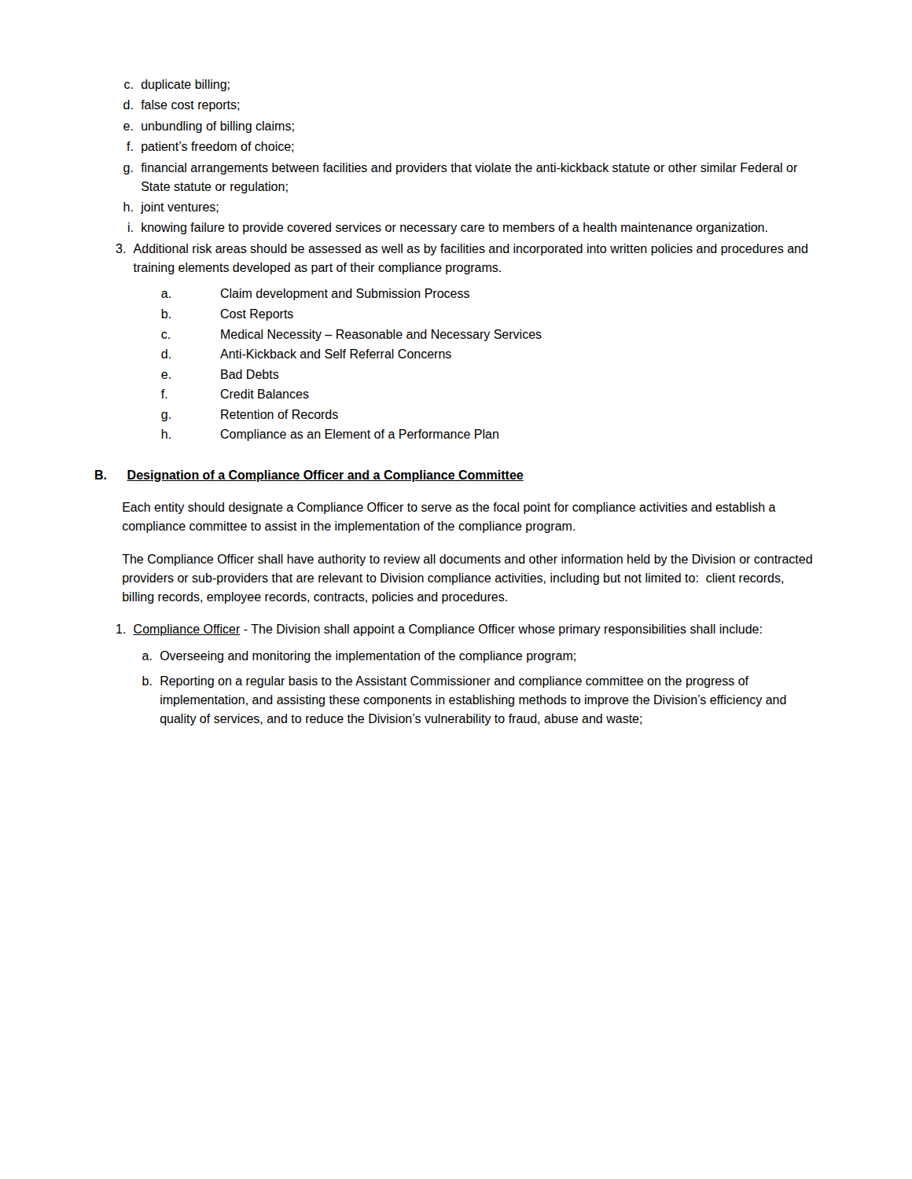duplicate billing;
false cost reports;
unbundling of billing claims;
patient’s freedom of choice;
financial arrangements between facilities and providers that violate the anti-kickback statute or other similar Federal or State statute or regulation;
joint ventures;
knowing failure to provide covered services or necessary care to members of a health maintenance organization.
Additional risk areas should be assessed as well as by facilities and incorporated into written policies and procedures and training elements developed as part of their compliance programs.
| a. | Claim development and Submission Process |
| b. | Cost Reports |
| c. | Medical Necessity – Reasonable and Necessary Services |
| d. | Anti-Kickback and Self Referral Concerns |
| e. | Bad Debts |
| f. | Credit Balances |
| g. | Retention of Records |
| h. | Compliance as an Element of a Performance Plan |
B. Designation of a Compliance Officer and a Compliance Committee
Each entity should designate a Compliance Officer to serve as the focal point for compliance activities and establish a compliance committee to assist in the implementation of the compliance program.
The Compliance Officer shall have authority to review all documents and other information held by the Division or contracted providers or sub-providers that are relevant to Division compliance activities, including but not limited to: client records, billing records, employee records, contracts, policies and procedures.
Compliance Officer - The Division shall appoint a Compliance Officer whose primary responsibilities shall include:
Overseeing and monitoring the implementation of the compliance program;
Reporting on a regular basis to the Assistant Commissioner and compliance committee on the progress of implementation, and assisting these components in establishing methods to improve the Division’s efficiency and quality of services, and to reduce the Division’s vulnerability to fraud, abuse and waste;